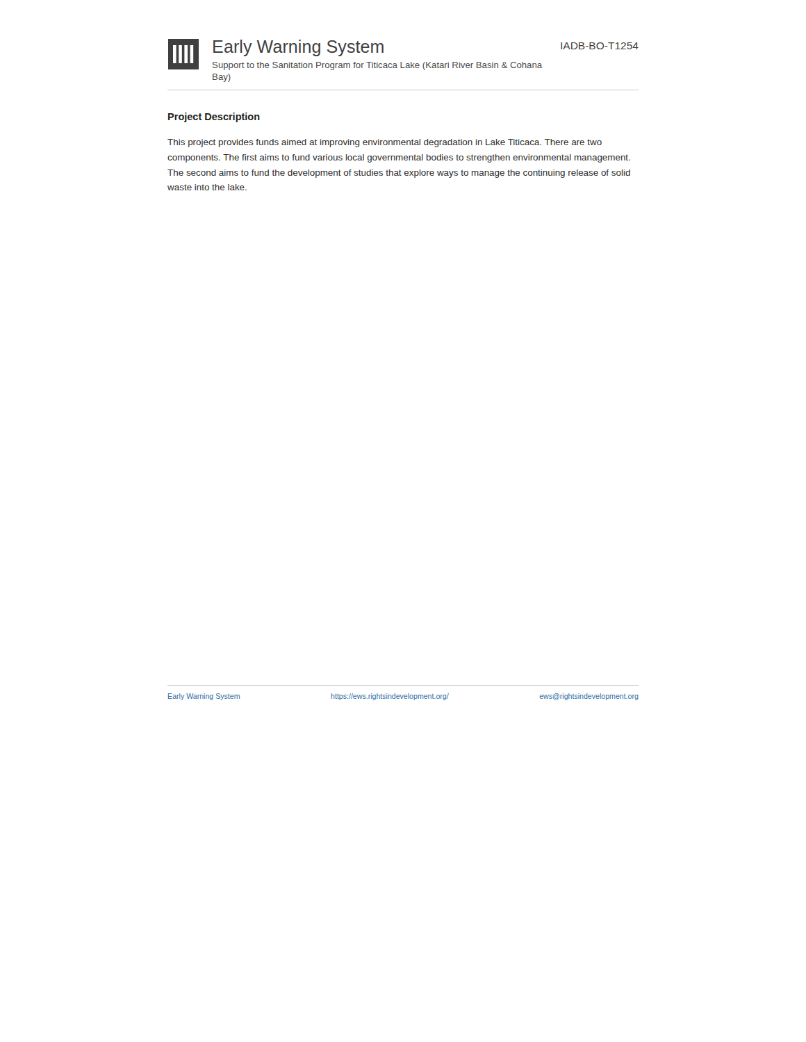Early Warning System
Support to the Sanitation Program for Titicaca Lake (Katari River Basin & Cohana Bay)
IADB-BO-T1254
Project Description
This project provides funds aimed at improving environmental degradation in Lake Titicaca. There are two components. The first aims to fund various local governmental bodies to strengthen environmental management. The second aims to fund the development of studies that explore ways to manage the continuing release of solid waste into the lake.
Early Warning System
https://ews.rightsindevelopment.org/
ews@rightsindevelopment.org